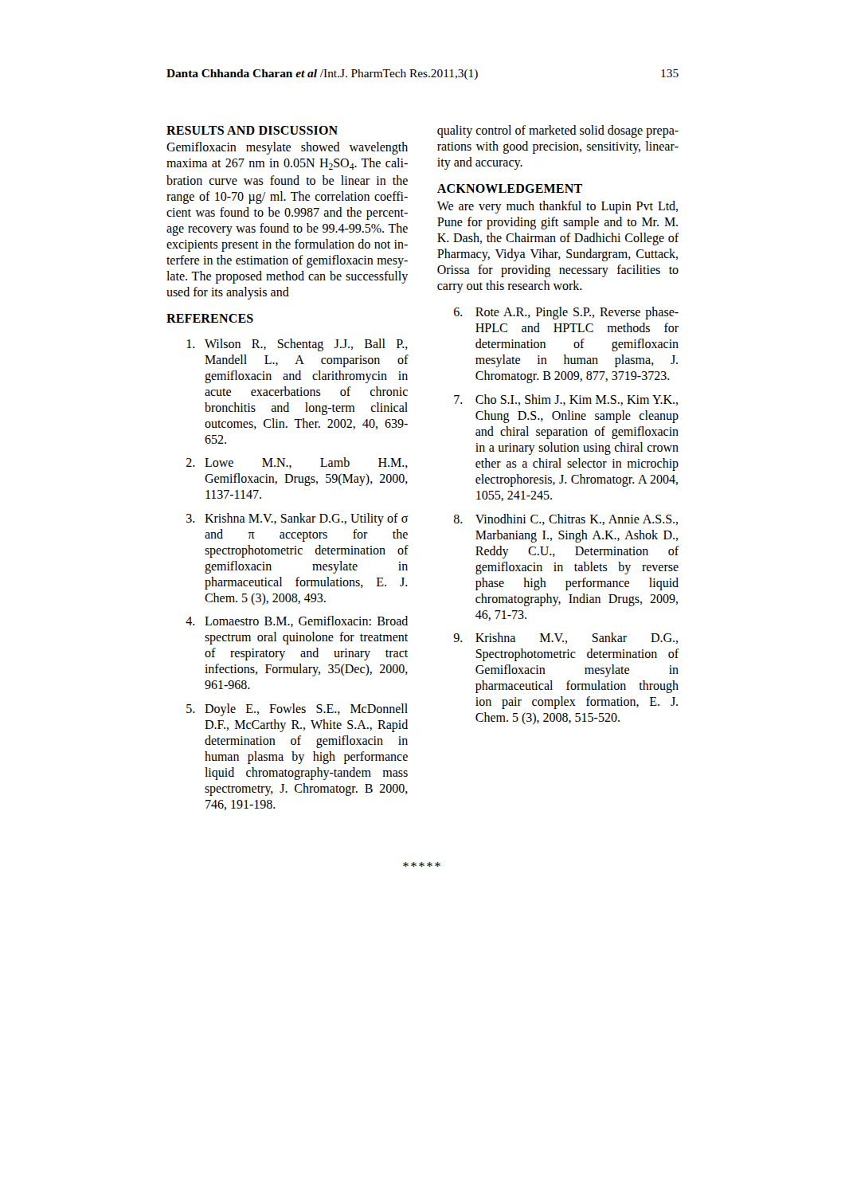Danta Chhanda Charan et al /Int.J. PharmTech Res.2011,3(1)
135
RESULTS AND DISCUSSION
Gemifloxacin mesylate showed wavelength maxima at 267 nm in 0.05N H2SO4. The calibration curve was found to be linear in the range of 10-70 µg/ ml. The correlation coefficient was found to be 0.9987 and the percentage recovery was found to be 99.4-99.5%. The excipients present in the formulation do not interfere in the estimation of gemifloxacin mesylate. The proposed method can be successfully used for its analysis and
REFERENCES
Wilson R., Schentag J.J., Ball P., Mandell L., A comparison of gemifloxacin and clarithromycin in acute exacerbations of chronic bronchitis and long-term clinical outcomes, Clin. Ther. 2002, 40, 639-652.
Lowe M.N., Lamb H.M., Gemifloxacin, Drugs, 59(May), 2000, 1137-1147.
Krishna M.V., Sankar D.G., Utility of σ and π acceptors for the spectrophotometric determination of gemifloxacin mesylate in pharmaceutical formulations, E. J. Chem. 5 (3), 2008, 493.
Lomaestro B.M., Gemifloxacin: Broad spectrum oral quinolone for treatment of respiratory and urinary tract infections, Formulary, 35(Dec), 2000, 961-968.
Doyle E., Fowles S.E., McDonnell D.F., McCarthy R., White S.A., Rapid determination of gemifloxacin in human plasma by high performance liquid chromatography-tandem mass spectrometry, J. Chromatogr. B 2000, 746, 191-198.
quality control of marketed solid dosage preparations with good precision, sensitivity, linearity and accuracy.
ACKNOWLEDGEMENT
We are very much thankful to Lupin Pvt Ltd, Pune for providing gift sample and to Mr. M. K. Dash, the Chairman of Dadhichi College of Pharmacy, Vidya Vihar, Sundargram, Cuttack, Orissa for providing necessary facilities to carry out this research work.
Rote A.R., Pingle S.P., Reverse phase-HPLC and HPTLC methods for determination of gemifloxacin mesylate in human plasma, J. Chromatogr. B 2009, 877, 3719-3723.
Cho S.I., Shim J., Kim M.S., Kim Y.K., Chung D.S., Online sample cleanup and chiral separation of gemifloxacin in a urinary solution using chiral crown ether as a chiral selector in microchip electrophoresis, J. Chromatogr. A 2004, 1055, 241-245.
Vinodhini C., Chitras K., Annie A.S.S., Marbaniang I., Singh A.K., Ashok D., Reddy C.U., Determination of gemifloxacin in tablets by reverse phase high performance liquid chromatography, Indian Drugs, 2009, 46, 71-73.
Krishna M.V., Sankar D.G., Spectrophotometric determination of Gemifloxacin mesylate in pharmaceutical formulation through ion pair complex formation, E. J. Chem. 5 (3), 2008, 515-520.
*****